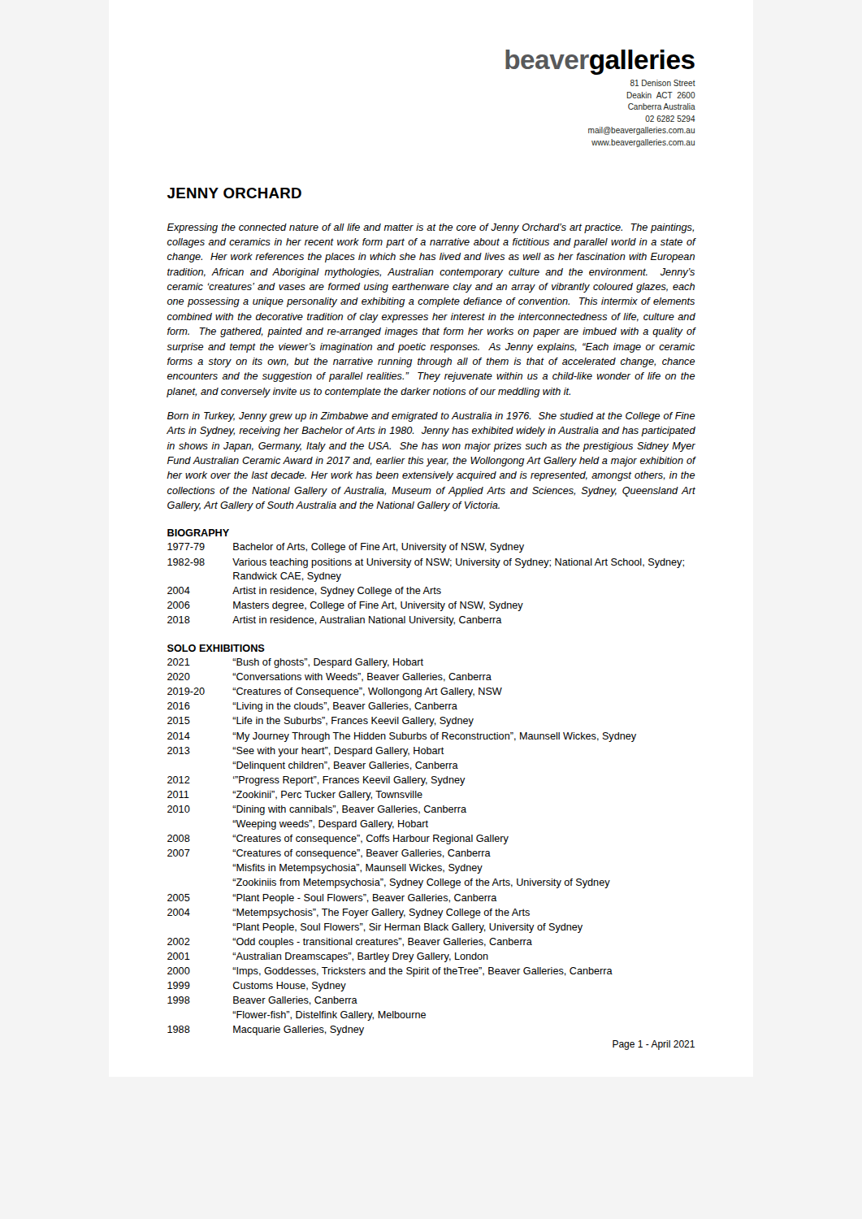beaver galleries
81 Denison Street
Deakin ACT 2600
Canberra Australia
02 6282 5294
mail@beavergalleries.com.au
www.beavergalleries.com.au
JENNY ORCHARD
Expressing the connected nature of all life and matter is at the core of Jenny Orchard’s art practice. The paintings, collages and ceramics in her recent work form part of a narrative about a fictitious and parallel world in a state of change. Her work references the places in which she has lived and lives as well as her fascination with European tradition, African and Aboriginal mythologies, Australian contemporary culture and the environment. Jenny’s ceramic ‘creatures’ and vases are formed using earthenware clay and an array of vibrantly coloured glazes, each one possessing a unique personality and exhibiting a complete defiance of convention. This intermix of elements combined with the decorative tradition of clay expresses her interest in the interconnectedness of life, culture and form. The gathered, painted and re-arranged images that form her works on paper are imbued with a quality of surprise and tempt the viewer’s imagination and poetic responses. As Jenny explains, “Each image or ceramic forms a story on its own, but the narrative running through all of them is that of accelerated change, chance encounters and the suggestion of parallel realities.” They rejuvenate within us a child-like wonder of life on the planet, and conversely invite us to contemplate the darker notions of our meddling with it.
Born in Turkey, Jenny grew up in Zimbabwe and emigrated to Australia in 1976. She studied at the College of Fine Arts in Sydney, receiving her Bachelor of Arts in 1980. Jenny has exhibited widely in Australia and has participated in shows in Japan, Germany, Italy and the USA. She has won major prizes such as the prestigious Sidney Myer Fund Australian Ceramic Award in 2017 and, earlier this year, the Wollongong Art Gallery held a major exhibition of her work over the last decade. Her work has been extensively acquired and is represented, amongst others, in the collections of the National Gallery of Australia, Museum of Applied Arts and Sciences, Sydney, Queensland Art Gallery, Art Gallery of South Australia and the National Gallery of Victoria.
Biography
| 1977-79 | Bachelor of Arts, College of Fine Art, University of NSW, Sydney |
| 1982-98 | Various teaching positions at University of NSW; University of Sydney; National Art School, Sydney; Randwick CAE, Sydney |
| 2004 | Artist in residence, Sydney College of the Arts |
| 2006 | Masters degree, College of Fine Art, University of NSW, Sydney |
| 2018 | Artist in residence, Australian National University, Canberra |
Solo exhibitions
| 2021 | “Bush of ghosts”, Despard Gallery, Hobart |
| 2020 | “Conversations with Weeds”, Beaver Galleries, Canberra |
| 2019-20 | “Creatures of Consequence”, Wollongong Art Gallery, NSW |
| 2016 | “Living in the clouds”, Beaver Galleries, Canberra |
| 2015 | “Life in the Suburbs”, Frances Keevil Gallery, Sydney |
| 2014 | “My Journey Through The Hidden Suburbs of Reconstruction”, Maunsell Wickes, Sydney |
| 2013 | “See with your heart”, Despard Gallery, Hobart |
| | “Delinquent children”, Beaver Galleries, Canberra |
| 2012 | ‘”Progress Report”, Frances Keevil Gallery, Sydney |
| 2011 | “Zookinii”, Perc Tucker Gallery, Townsville |
| 2010 | “Dining with cannibals”, Beaver Galleries, Canberra |
| | “Weeping weeds”, Despard Gallery, Hobart |
| 2008 | “Creatures of consequence”, Coffs Harbour Regional Gallery |
| 2007 | “Creatures of consequence”, Beaver Galleries, Canberra |
| | “Misfits in Metempsychosia”, Maunsell Wickes, Sydney |
| | “Zookiniis from Metempsychosia”, Sydney College of the Arts, University of Sydney |
| 2005 | “Plant People - Soul Flowers”, Beaver Galleries, Canberra |
| 2004 | “Metempsychosis”, The Foyer Gallery, Sydney College of the Arts |
| | “Plant People, Soul Flowers”, Sir Herman Black Gallery, University of Sydney |
| 2002 | “Odd couples - transitional creatures”, Beaver Galleries, Canberra |
| 2001 | “Australian Dreamscapes”, Bartley Drey Gallery, London |
| 2000 | “Imps, Goddesses, Tricksters and the Spirit of theTree”, Beaver Galleries, Canberra |
| 1999 | Customs House, Sydney |
| 1998 | Beaver Galleries, Canberra |
| | “Flower-fish”, Distelfink Gallery, Melbourne |
| 1988 | Macquarie Galleries, Sydney |
Page 1 - April 2021